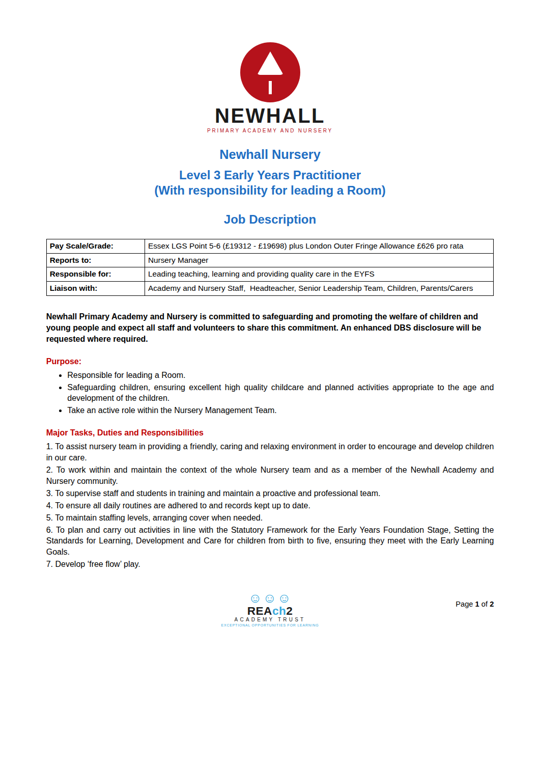NEWHALL
PRIMARY ACADEMY AND NURSERY
Newhall Nursery
Level 3 Early Years Practitioner
(With responsibility for leading a Room)
Job Description
| Pay Scale/Grade: | Essex LGS Point 5-6 (£19312 - £19698) plus London Outer Fringe Allowance £626 pro rata |
| Reports to: | Nursery Manager |
| Responsible for: | Leading teaching, learning and providing quality care in the EYFS |
| Liaison with: | Academy and Nursery Staff, Headteacher, Senior Leadership Team, Children, Parents/Carers |
Newhall Primary Academy and Nursery is committed to safeguarding and promoting the welfare of children and young people and expect all staff and volunteers to share this commitment. An enhanced DBS disclosure will be requested where required.
Purpose:
Responsible for leading a Room.
Safeguarding children, ensuring excellent high quality childcare and planned activities appropriate to the age and development of the children.
Take an active role within the Nursery Management Team.
Major Tasks, Duties and Responsibilities
1. To assist nursery team in providing a friendly, caring and relaxing environment in order to encourage and develop children in our care.
2. To work within and maintain the context of the whole Nursery team and as a member of the Newhall Academy and Nursery community.
3. To supervise staff and students in training and maintain a proactive and professional team.
4. To ensure all daily routines are adhered to and records kept up to date.
5. To maintain staffing levels, arranging cover when needed.
6. To plan and carry out activities in line with the Statutory Framework for the Early Years Foundation Stage, Setting the Standards for Learning, Development and Care for children from birth to five, ensuring they meet with the Early Learning Goals.
7. Develop ‘free flow’ play.
Page 1 of 2
☺☺☺
REAch2
ACADEMY TRUST
EXCEPTIONAL OPPORTUNITIES FOR LEARNING